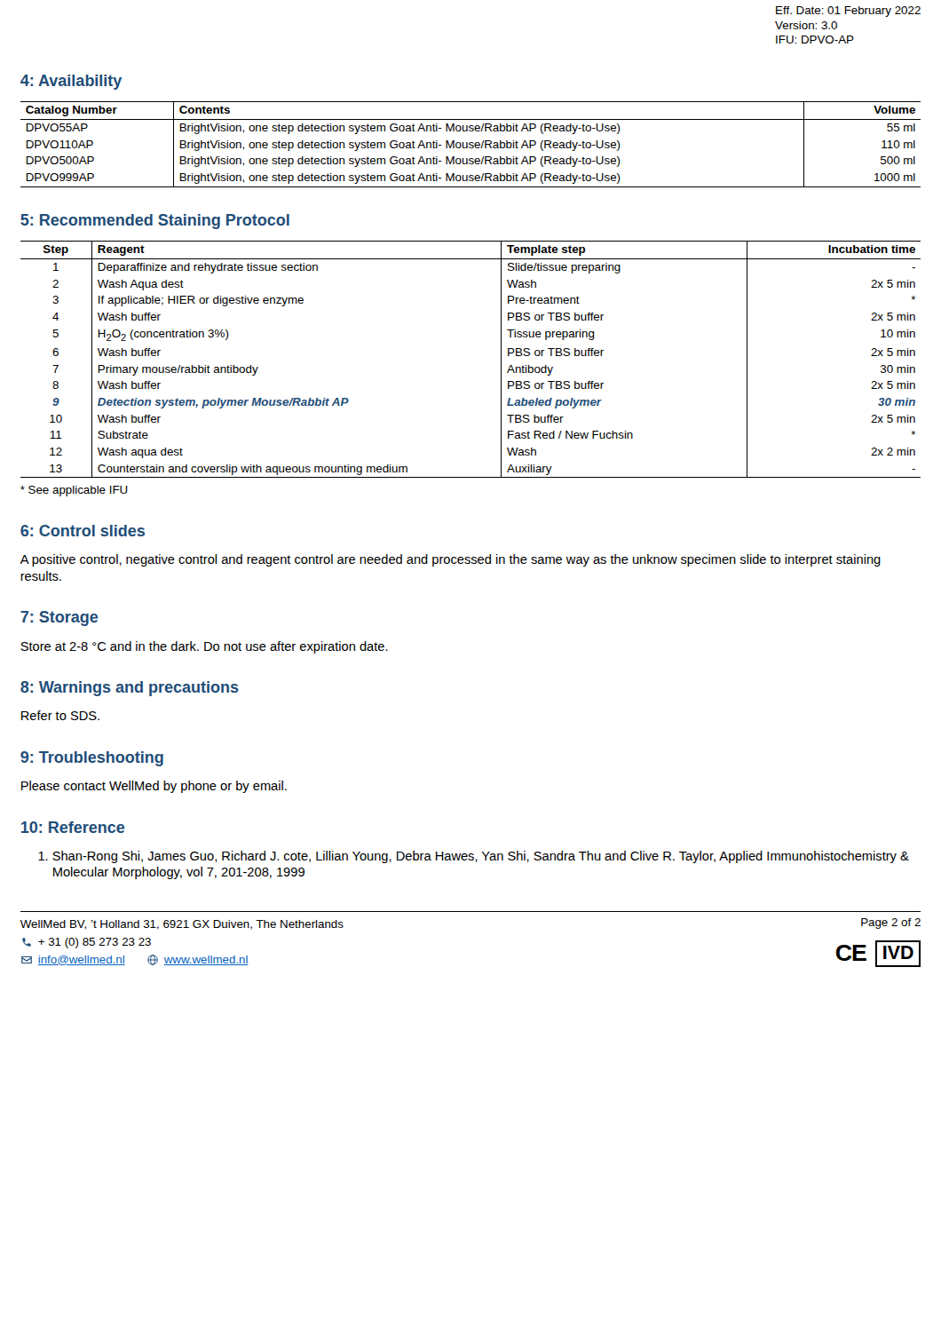IL ImmunoLogic
Providing Solutions…
a WellMed Company
Eff. Date: 01 February 2022
Version: 3.0
IFU: DPVO-AP
4: Availability
| Catalog Number | Contents | Volume |
| --- | --- | --- |
| DPVO55AP | BrightVision, one step detection system Goat Anti- Mouse/Rabbit AP (Ready-to-Use) | 55 ml |
| DPVO110AP | BrightVision, one step detection system Goat Anti- Mouse/Rabbit AP (Ready-to-Use) | 110 ml |
| DPVO500AP | BrightVision, one step detection system Goat Anti- Mouse/Rabbit AP (Ready-to-Use) | 500 ml |
| DPVO999AP | BrightVision, one step detection system Goat Anti- Mouse/Rabbit AP (Ready-to-Use) | 1000 ml |
5: Recommended Staining Protocol
| Step | Reagent | Template step | Incubation time |
| --- | --- | --- | --- |
| 1 | Deparaffinize and rehydrate tissue section | Slide/tissue preparing | - |
| 2 | Wash Aqua dest | Wash | 2x 5 min |
| 3 | If applicable; HIER or digestive enzyme | Pre-treatment | * |
| 4 | Wash buffer | PBS or TBS buffer | 2x 5 min |
| 5 | H 2 O 2 (concentration 3%) | Tissue preparing | 10 min |
| 6 | Wash buffer | PBS or TBS buffer | 2x 5 min |
| 7 | Primary mouse/rabbit antibody | Antibody | 30 min |
| 8 | Wash buffer | PBS or TBS buffer | 2x 5 min |
| 9 | Detection system, polymer Mouse/Rabbit AP | Labeled polymer | 30 min |
| 10 | Wash buffer | TBS buffer | 2x 5 min |
| 11 | Substrate | Fast Red / New Fuchsin | * |
| 12 | Wash aqua dest | Wash | 2x 2 min |
| 13 | Counterstain and coverslip with aqueous mounting medium | Auxiliary | - |
* See applicable IFU
6: Control slides
A positive control, negative control and reagent control are needed and processed in the same way as the unknow specimen slide to interpret staining results.
7: Storage
Store at 2-8 °C and in the dark. Do not use after expiration date.
8: Warnings and precautions
Refer to SDS.
9: Troubleshooting
Please contact WellMed by phone or by email.
10: Reference
Shan-Rong Shi, James Guo, Richard J. cote, Lillian Young, Debra Hawes, Yan Shi, Sandra Thu and Clive R. Taylor, Applied Immunohistochemistry & Molecular Morphology, vol 7, 201-208, 1999
WellMed BV, ’t Holland 31, 6921 GX Duiven, The Netherlands
+ 31 (0) 85 273 23 23
info@wellmed.nl www.wellmed.nl
Page 2 of 2
CE IVD